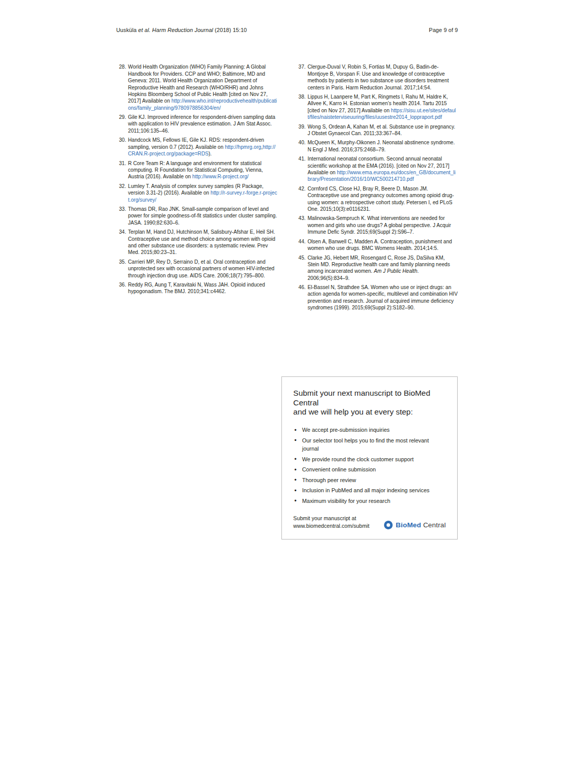Uusküla et al. Harm Reduction Journal (2018) 15:10
Page 9 of 9
28. World Health Organization (WHO) Family Planning: A Global Handbook for Providers. CCP and WHO; Baltimore, MD and Geneva: 2011. World Health Organization Department of Reproductive Health and Research (WHO/RHR) and Johns Hopkins Bloomberg School of Public Health [cited on Nov 27, 2017] Available on http://www.who.int/reproductivehealth/publications/family_planning/9780978856304/en/
29. Gile KJ. Improved inference for respondent-driven sampling data with application to HIV prevalence estimation. J Am Stat Assoc. 2011;106:135–46.
30. Handcock MS, Fellows IE, Gile KJ. RDS: respondent-driven sampling, version 0.7 (2012). Available on http://hpmrg.org,http://CRAN.R-project.org/package=RDS).
31. R Core Team R: A language and environment for statistical computing. R Foundation for Statistical Computing, Vienna, Austria (2016). Available on http://www.R-project.org/
32. Lumley T. Analysis of complex survey samples (R Package, version 3.31-2) (2016). Available on http://r-survey.r-forge.r-project.org/survey/
33. Thomas DR, Rao JNK. Small-sample comparison of level and power for simple goodness-of-fit statistics under cluster sampling. JASA. 1990;82:630–6.
34. Terplan M, Hand DJ, Hutchinson M, Salisbury-Afshar E, Heil SH. Contraceptive use and method choice among women with opioid and other substance use disorders: a systematic review. Prev Med. 2015;80:23–31.
35. Carrieri MP, Rey D, Serraino D, et al. Oral contraception and unprotected sex with occasional partners of women HIV-infected through injection drug use. AIDS Care. 2006;18(7):795–800.
36. Reddy RG, Aung T, Karavitaki N, Wass JAH. Opioid induced hypogonadism. The BMJ. 2010;341:c4462.
37. Clergue-Duval V, Robin S, Fortias M, Dupuy G, Badin-de-Montjoye B, Vorspan F. Use and knowledge of contraceptive methods by patients in two substance use disorders treatment centers in Paris. Harm Reduction Journal. 2017;14:54.
38. Lippus H, Laanpere M, Part K, Ringmets I, Rahu M, Haldre K, Allvee K, Karro H. Estonian women’s health 2014. Tartu 2015 [cited on Nov 27, 2017] Available on https://sisu.ut.ee/sites/default/files/naisteterviseuuring/files/uusestre2014_loppraport.pdf
39. Wong S, Ordean A, Kahan M, et al. Substance use in pregnancy. J Obstet Gynaecol Can. 2011;33:367–84.
40. McQueen K, Murphy-Oikonen J. Neonatal abstinence syndrome. N Engl J Med. 2016;375:2468–79.
41. International neonatal consortium. Second annual neonatal scientific workshop at the EMA (2016). [cited on Nov 27, 2017] Available on http://www.ema.europa.eu/docs/en_GB/document_library/Presentation/2016/10/WC500214710.pdf
42. Cornford CS, Close HJ, Bray R, Beere D, Mason JM. Contraceptive use and pregnancy outcomes among opioid drug-using women: a retrospective cohort study. Petersen I, ed PLoS One. 2015;10(3):e0116231.
43. Malinowska-Sempruch K. What interventions are needed for women and girls who use drugs? A global perspective. J Acquir Immune Defic Syndr. 2015;69(Suppl 2):S96–7.
44. Olsen A, Banwell C, Madden A. Contraception, punishment and women who use drugs. BMC Womens Health. 2014;14:5.
45. Clarke JG, Hebert MR, Rosengard C, Rose JS, DaSilva KM, Stein MD. Reproductive health care and family planning needs among incarcerated women. Am J Public Health. 2006;96(5):834–9.
46. El-Bassel N, Strathdee SA. Women who use or inject drugs: an action agenda for women-specific, multilevel and combination HIV prevention and research. Journal of acquired immune deficiency syndromes (1999). 2015;69(Suppl 2):S182–90.
Submit your next manuscript to BioMed Central
and we will help you at every step:
We accept pre-submission inquiries
Our selector tool helps you to find the most relevant journal
We provide round the clock customer support
Convenient online submission
Thorough peer review
Inclusion in PubMed and all major indexing services
Maximum visibility for your research
Submit your manuscript at
www.biomedcentral.com/submit
BioMed Central